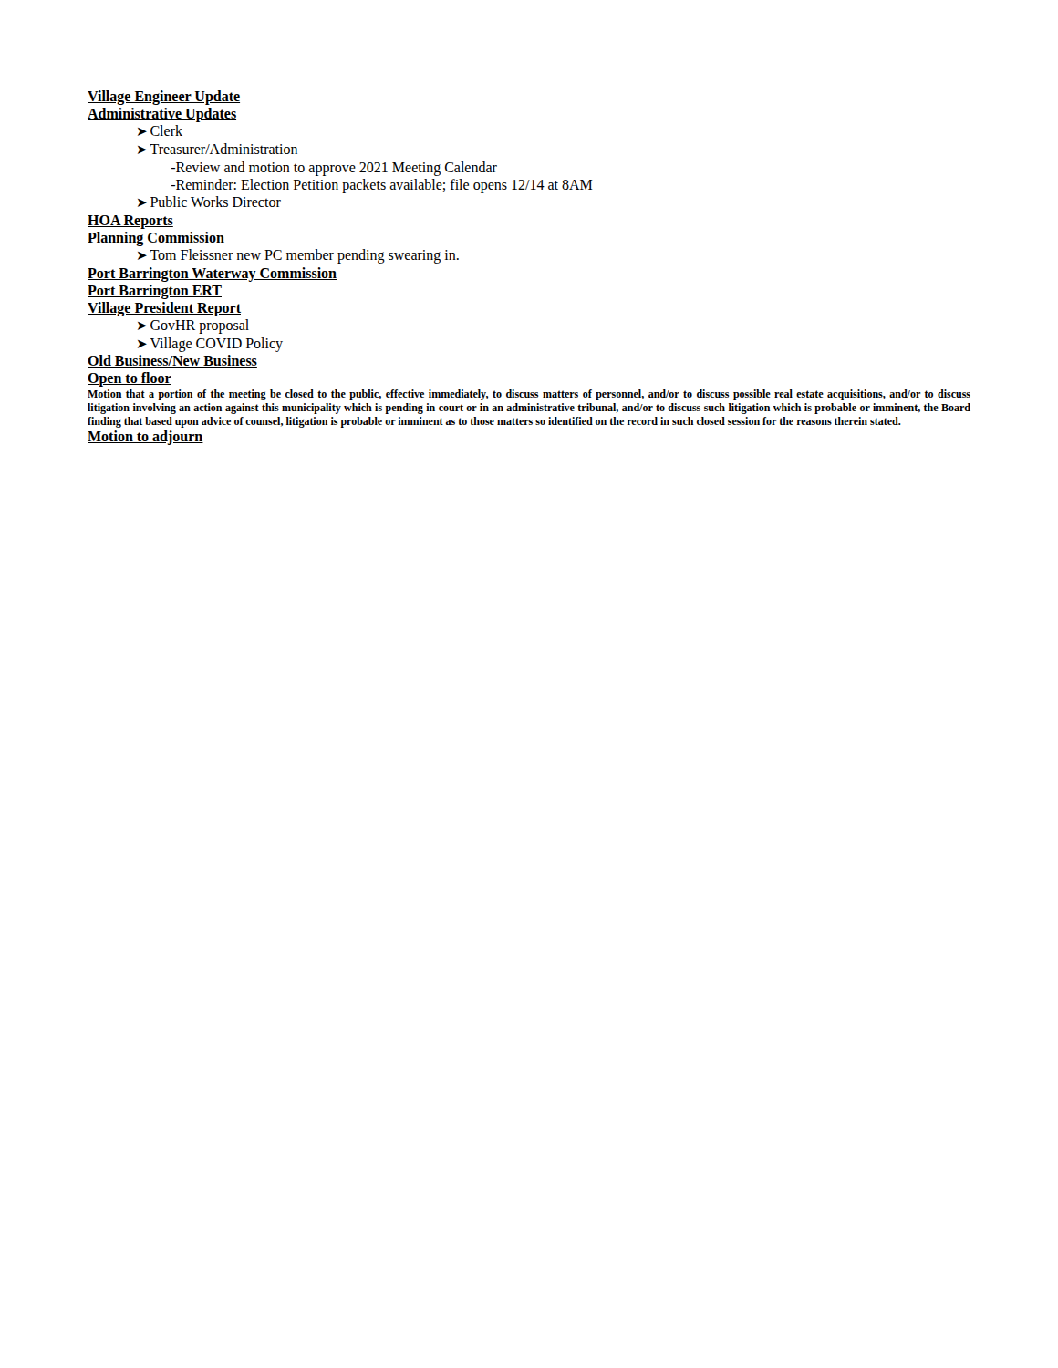Village Engineer Update
Administrative Updates
Clerk
Treasurer/Administration
-Review and motion to approve 2021 Meeting Calendar
-Reminder: Election Petition packets available; file opens 12/14 at 8AM
Public Works Director
HOA Reports
Planning Commission
Tom Fleissner new PC member pending swearing in.
Port Barrington Waterway Commission
Port Barrington ERT
Village President Report
GovHR proposal
Village COVID Policy
Old Business/New Business
Open to floor
Motion that a portion of the meeting be closed to the public, effective immediately, to discuss matters of personnel, and/or to discuss possible real estate acquisitions, and/or to discuss litigation involving an action against this municipality which is pending in court or in an administrative tribunal, and/or to discuss such litigation which is probable or imminent, the Board finding that based upon advice of counsel, litigation is probable or imminent as to those matters so identified on the record in such closed session for the reasons therein stated.
Motion to adjourn